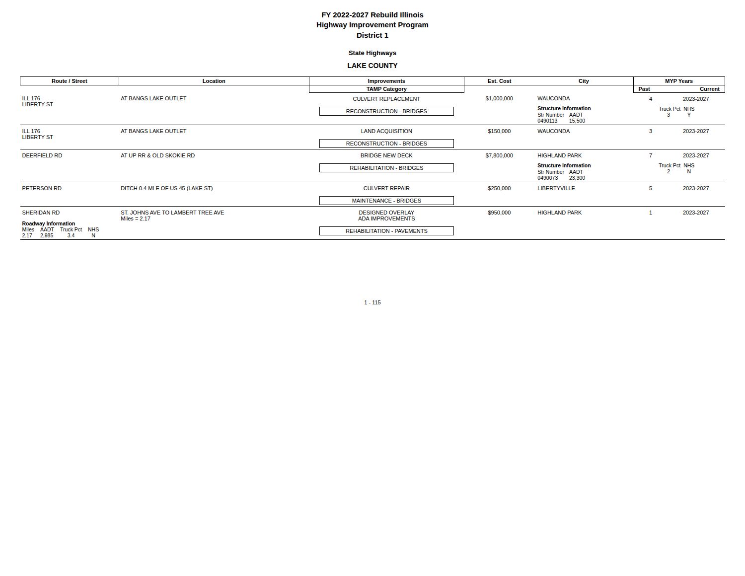FY 2022-2027 Rebuild Illinois
Highway Improvement Program
District 1
State Highways
LAKE COUNTY
| Route / Street | Location | Improvements | Est. Cost | City | MYP Years |
| | | TAMP Category | | | Past Current |
| ILL 176 LIBERTY ST | AT BANGS LAKE OUTLET | CULVERT REPLACEMENT RECONSTRUCTION - BRIDGES | $1,000,000 | WAUCONDA Structure Information / Str Number / AADT / / 0490113 / 15,500 / | 4 2023-2027 / Truck Pct / NHS / / 3 / Y / |
| ILL 176 LIBERTY ST | AT BANGS LAKE OUTLET | LAND ACQUISITION RECONSTRUCTION - BRIDGES | $150,000 | WAUCONDA | 3 2023-2027 |
| DEERFIELD RD | AT UP RR & OLD SKOKIE RD | BRIDGE NEW DECK REHABILITATION - BRIDGES | $7,800,000 | HIGHLAND PARK Structure Information / Str Number / AADT / / 0490073 / 23,300 / | 7 2023-2027 / Truck Pct / NHS / / 2 / N / |
| PETERSON RD | DITCH 0.4 MI E OF US 45 (LAKE ST) | CULVERT REPAIR MAINTENANCE - BRIDGES | $250,000 | LIBERTYVILLE | 5 2023-2027 |
| SHERIDAN RD Roadway Information / Miles / AADT / Truck Pct / NHS / / 2.17 / 2,985 / 3.4 / N / | ST. JOHNS AVE TO LAMBERT TREE AVE Miles = 2.17 | DESIGNED OVERLAY ADA IMPROVEMENTS REHABILITATION - PAVEMENTS | $950,000 | HIGHLAND PARK | 1 2023-2027 |
1 - 115